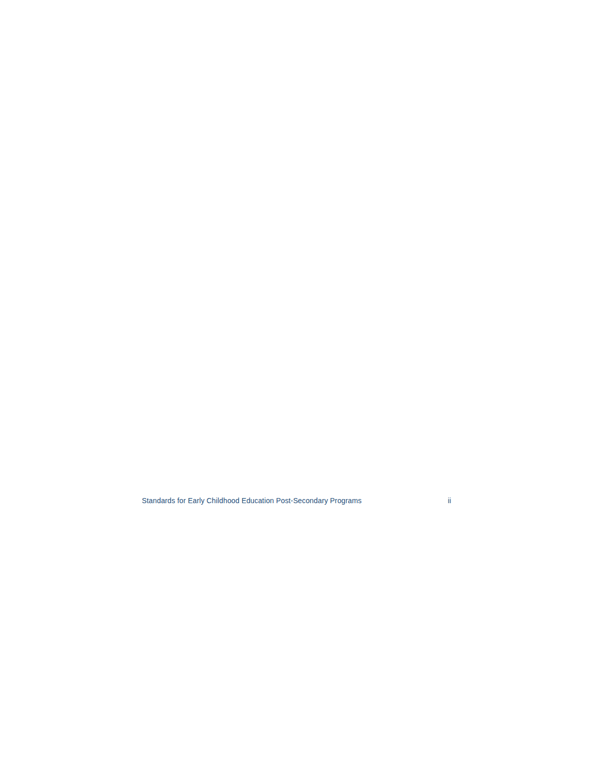Standards for Early Childhood Education Post-Secondary Programs ii